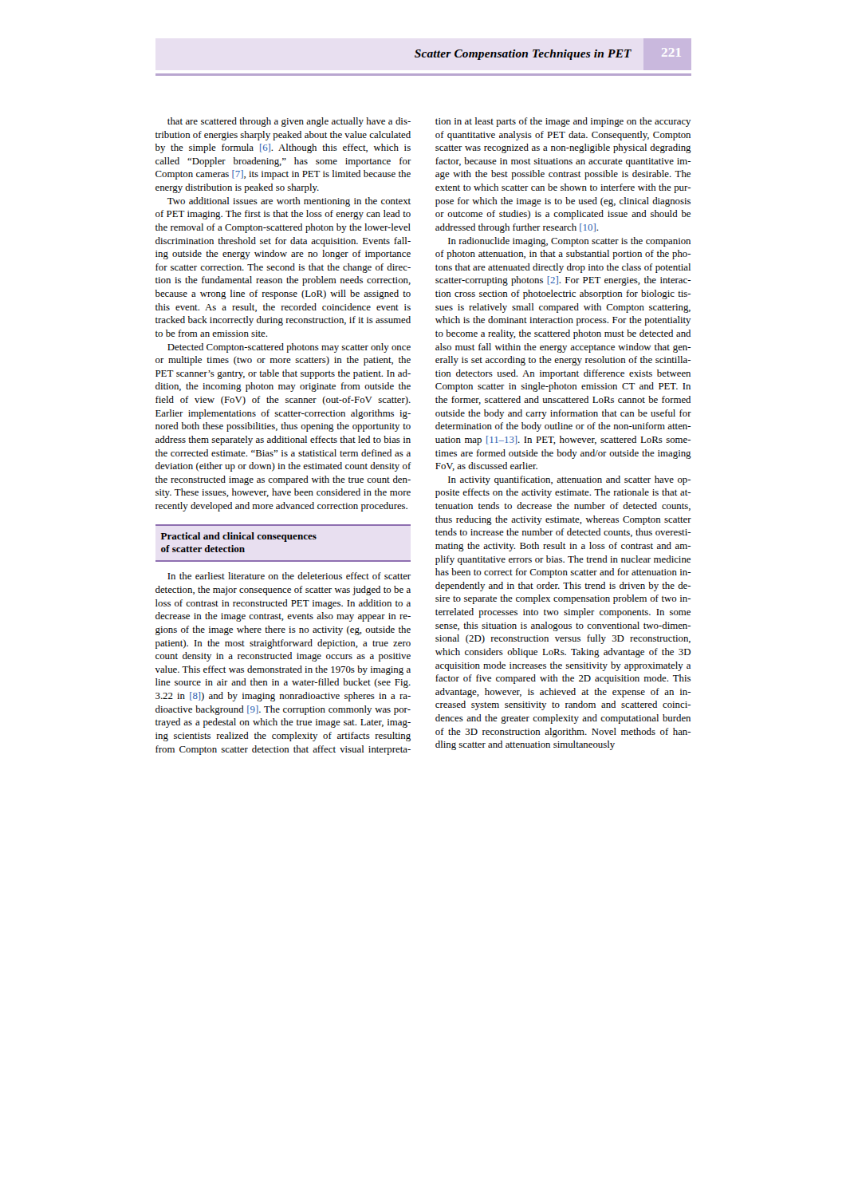Scatter Compensation Techniques in PET
221
that are scattered through a given angle actually have a distribution of energies sharply peaked about the value calculated by the simple formula [6]. Although this effect, which is called “Doppler broadening,” has some importance for Compton cameras [7], its impact in PET is limited because the energy distribution is peaked so sharply.
Two additional issues are worth mentioning in the context of PET imaging. The first is that the loss of energy can lead to the removal of a Compton-scattered photon by the lower-level discrimination threshold set for data acquisition. Events falling outside the energy window are no longer of importance for scatter correction. The second is that the change of direction is the fundamental reason the problem needs correction, because a wrong line of response (LoR) will be assigned to this event. As a result, the recorded coincidence event is tracked back incorrectly during reconstruction, if it is assumed to be from an emission site.
Detected Compton-scattered photons may scatter only once or multiple times (two or more scatters) in the patient, the PET scanner’s gantry, or table that supports the patient. In addition, the incoming photon may originate from outside the field of view (FoV) of the scanner (out-of-FoV scatter). Earlier implementations of scatter-correction algorithms ignored both these possibilities, thus opening the opportunity to address them separately as additional effects that led to bias in the corrected estimate. “Bias” is a statistical term defined as a deviation (either up or down) in the estimated count density of the reconstructed image as compared with the true count density. These issues, however, have been considered in the more recently developed and more advanced correction procedures.
Practical and clinical consequences
of scatter detection
In the earliest literature on the deleterious effect of scatter detection, the major consequence of scatter was judged to be a loss of contrast in reconstructed PET images. In addition to a decrease in the image contrast, events also may appear in regions of the image where there is no activity (eg, outside the patient). In the most straightforward depiction, a true zero count density in a reconstructed image occurs as a positive value. This effect was demonstrated in the 1970s by imaging a line source in air and then in a water-filled bucket (see Fig. 3.22 in [8]) and by imaging nonradioactive spheres in a radioactive background [9]. The corruption commonly was portrayed as a pedestal on which the true image sat. Later, imaging scientists realized the complexity of artifacts resulting from Compton scatter detection that affect visual interpretation in at least parts of the image and impinge on the accuracy of quantitative analysis of PET data. Consequently, Compton scatter was recognized as a non-negligible physical degrading factor, because in most situations an accurate quantitative image with the best possible contrast possible is desirable. The extent to which scatter can be shown to interfere with the purpose for which the image is to be used (eg, clinical diagnosis or outcome of studies) is a complicated issue and should be addressed through further research [10].
In radionuclide imaging, Compton scatter is the companion of photon attenuation, in that a substantial portion of the photons that are attenuated directly drop into the class of potential scatter-corrupting photons [2]. For PET energies, the interaction cross section of photoelectric absorption for biologic tissues is relatively small compared with Compton scattering, which is the dominant interaction process. For the potentiality to become a reality, the scattered photon must be detected and also must fall within the energy acceptance window that generally is set according to the energy resolution of the scintillation detectors used. An important difference exists between Compton scatter in single-photon emission CT and PET. In the former, scattered and unscattered LoRs cannot be formed outside the body and carry information that can be useful for determination of the body outline or of the non-uniform attenuation map [11–13]. In PET, however, scattered LoRs sometimes are formed outside the body and/or outside the imaging FoV, as discussed earlier.
In activity quantification, attenuation and scatter have opposite effects on the activity estimate. The rationale is that attenuation tends to decrease the number of detected counts, thus reducing the activity estimate, whereas Compton scatter tends to increase the number of detected counts, thus overestimating the activity. Both result in a loss of contrast and amplify quantitative errors or bias. The trend in nuclear medicine has been to correct for Compton scatter and for attenuation independently and in that order. This trend is driven by the desire to separate the complex compensation problem of two interrelated processes into two simpler components. In some sense, this situation is analogous to conventional two-dimensional (2D) reconstruction versus fully 3D reconstruction, which considers oblique LoRs. Taking advantage of the 3D acquisition mode increases the sensitivity by approximately a factor of five compared with the 2D acquisition mode. This advantage, however, is achieved at the expense of an increased system sensitivity to random and scattered coincidences and the greater complexity and computational burden of the 3D reconstruction algorithm. Novel methods of handling scatter and attenuation simultaneously